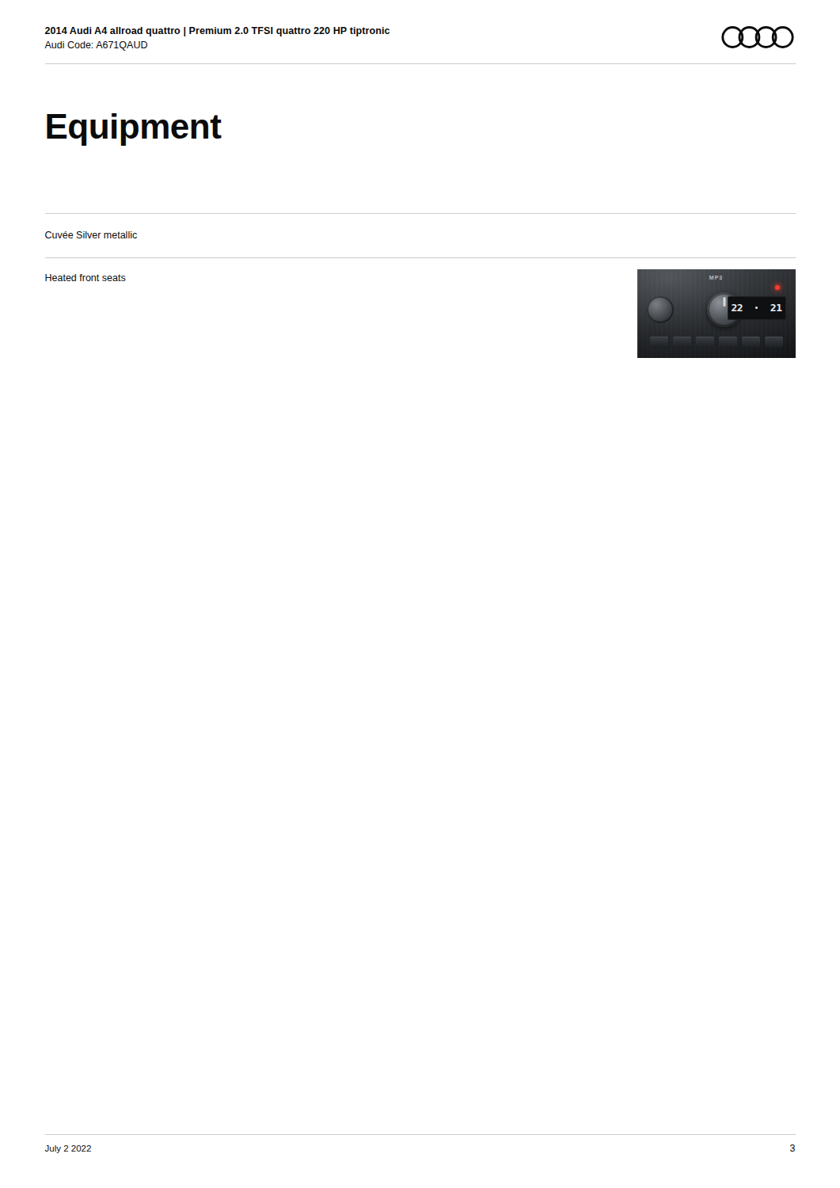2014 Audi A4 allroad quattro | Premium 2.0 TFSI quattro 220 HP tiptronic
Audi Code: A671QAUD
Equipment
Cuvée Silver metallic
Heated front seats
MP3
22 21
July 2 2022
3